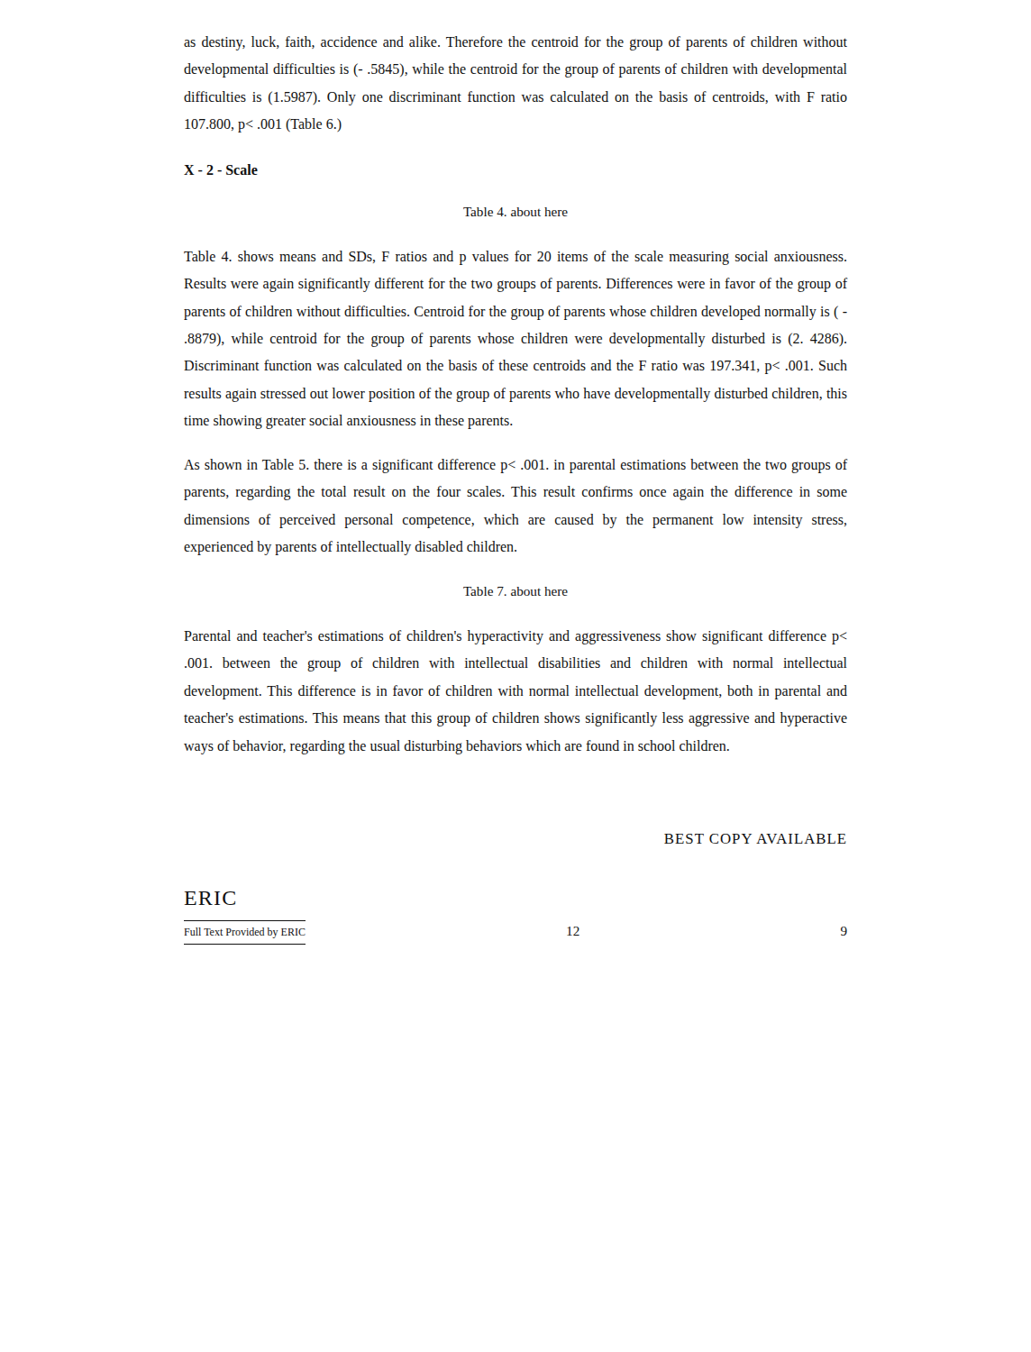as destiny, luck, faith, accidence and alike. Therefore the centroid for the group of parents of children without developmental difficulties is (- .5845), while the centroid for the group of parents of children with developmental difficulties is (1.5987). Only one discriminant function was calculated on the basis of centroids, with F ratio 107.800, p< .001 (Table 6.)
X - 2 - Scale
Table 4. about here
Table 4. shows means and SDs, F ratios and p values for 20 items of the scale measuring social anxiousness. Results were again significantly different for the two groups of parents. Differences were in favor of the group of parents of children without difficulties. Centroid for the group of parents whose children developed normally is ( - .8879), while centroid for the group of parents whose children were developmentally disturbed is (2. 4286). Discriminant function was calculated on the basis of these centroids and the F ratio was 197.341, p< .001. Such results again stressed out lower position of the group of parents who have developmentally disturbed children, this time showing greater social anxiousness in these parents.
As shown in Table 5. there is a significant difference p< .001. in parental estimations between the two groups of parents, regarding the total result on the four scales. This result confirms once again the difference in some dimensions of perceived personal competence, which are caused by the permanent low intensity stress, experienced by parents of intellectually disabled children.
Table 7. about here
Parental and teacher's estimations of children's hyperactivity and aggressiveness show significant difference p< .001. between the group of children with intellectual disabilities and children with normal intellectual development. This difference is in favor of children with normal intellectual development, both in parental and teacher's estimations. This means that this group of children shows significantly less aggressive and hyperactive ways of behavior, regarding the usual disturbing behaviors which are found in school children.
BEST COPY AVAILABLE
ERICFull Text Provided by ERIC
12
9